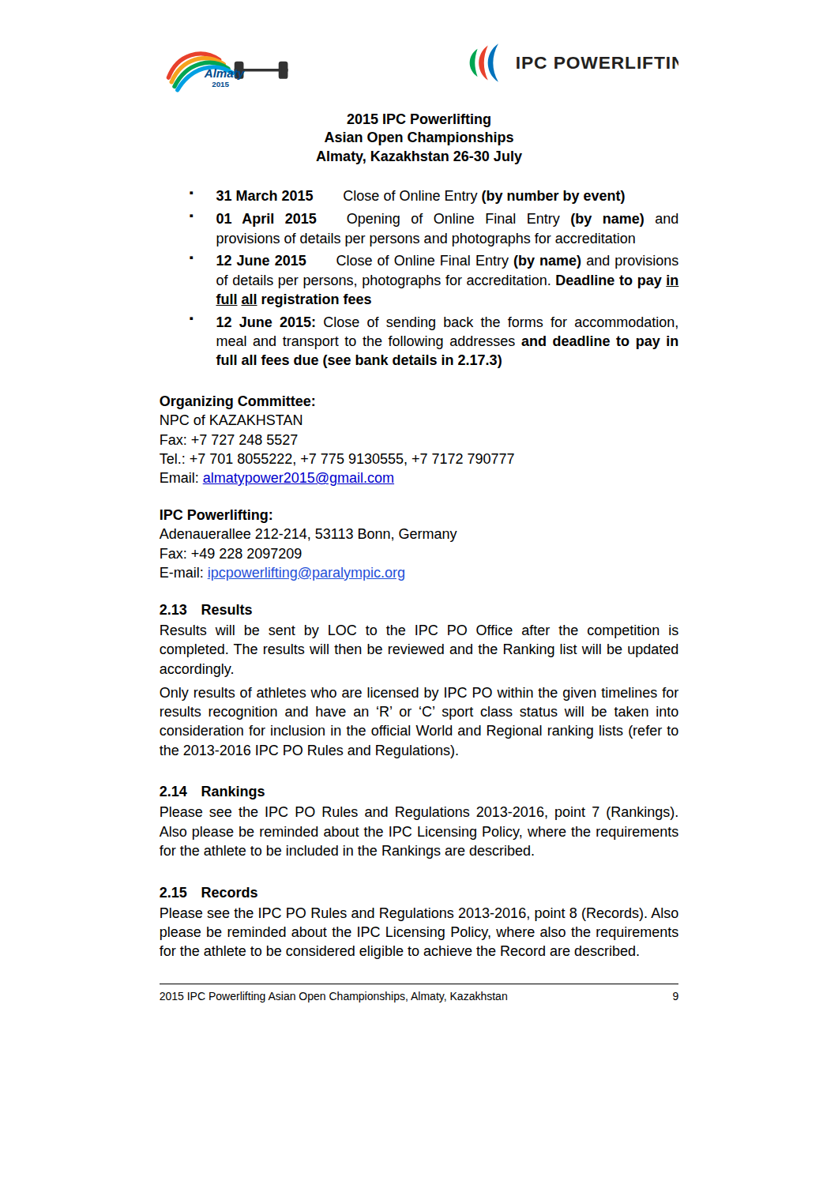2015 IPC Powerlifting
Asian Open Championships
Almaty, Kazakhstan 26-30 July
31 March 2015 Close of Online Entry (by number by event)
01 April 2015 Opening of Online Final Entry (by name) and provisions of details per persons and photographs for accreditation
12 June 2015 Close of Online Final Entry (by name) and provisions of details per persons, photographs for accreditation. Deadline to pay in full all registration fees
12 June 2015: Close of sending back the forms for accommodation, meal and transport to the following addresses and deadline to pay in full all fees due (see bank details in 2.17.3)
Organizing Committee:
NPC of KAZAKHSTAN
Fax: +7 727 248 5527
Tel.: +7 701 8055222, +7 775 9130555, +7 7172 790777
Email: almatypower2015@gmail.com
IPC Powerlifting:
Adenauerallee 212-214, 53113 Bonn, Germany
Fax: +49 228 2097209
E-mail: ipcpowerlifting@paralympic.org
2.13 Results
Results will be sent by LOC to the IPC PO Office after the competition is completed. The results will then be reviewed and the Ranking list will be updated accordingly.
Only results of athletes who are licensed by IPC PO within the given timelines for results recognition and have an ‘R’ or ‘C’ sport class status will be taken into consideration for inclusion in the official World and Regional ranking lists (refer to the 2013-2016 IPC PO Rules and Regulations).
2.14 Rankings
Please see the IPC PO Rules and Regulations 2013-2016, point 7 (Rankings). Also please be reminded about the IPC Licensing Policy, where the requirements for the athlete to be included in the Rankings are described.
2.15 Records
Please see the IPC PO Rules and Regulations 2013-2016, point 8 (Records). Also please be reminded about the IPC Licensing Policy, where also the requirements for the athlete to be considered eligible to achieve the Record are described.
2015 IPC Powerlifting Asian Open Championships, Almaty, Kazakhstan 9